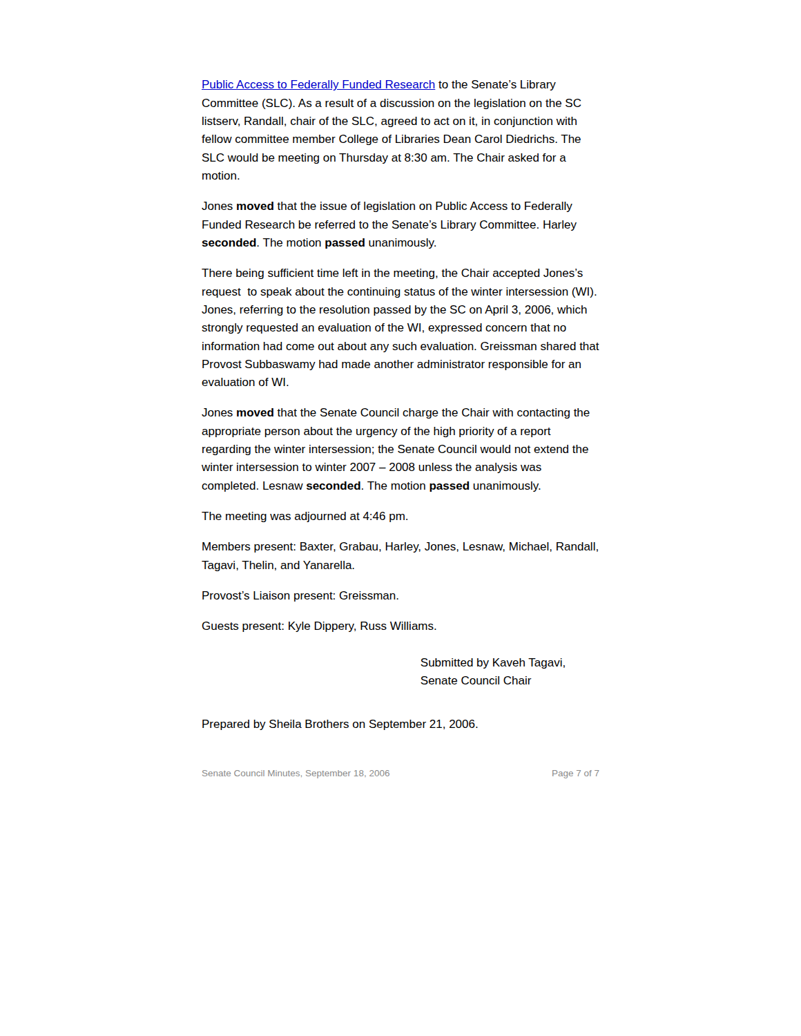Public Access to Federally Funded Research to the Senate’s Library Committee (SLC). As a result of a discussion on the legislation on the SC listserv, Randall, chair of the SLC, agreed to act on it, in conjunction with fellow committee member College of Libraries Dean Carol Diedrichs. The SLC would be meeting on Thursday at 8:30 am. The Chair asked for a motion.
Jones moved that the issue of legislation on Public Access to Federally Funded Research be referred to the Senate’s Library Committee. Harley seconded. The motion passed unanimously.
There being sufficient time left in the meeting, the Chair accepted Jones’s request to speak about the continuing status of the winter intersession (WI). Jones, referring to the resolution passed by the SC on April 3, 2006, which strongly requested an evaluation of the WI, expressed concern that no information had come out about any such evaluation. Greissman shared that Provost Subbaswamy had made another administrator responsible for an evaluation of WI.
Jones moved that the Senate Council charge the Chair with contacting the appropriate person about the urgency of the high priority of a report regarding the winter intersession; the Senate Council would not extend the winter intersession to winter 2007 – 2008 unless the analysis was completed. Lesnaw seconded. The motion passed unanimously.
The meeting was adjourned at 4:46 pm.
Members present: Baxter, Grabau, Harley, Jones, Lesnaw, Michael, Randall, Tagavi, Thelin, and Yanarella.
Provost’s Liaison present: Greissman.
Guests present: Kyle Dippery, Russ Williams.
Submitted by Kaveh Tagavi,
Senate Council Chair
Prepared by Sheila Brothers on September 21, 2006.
Senate Council Minutes, September 18, 2006 Page 7 of 7